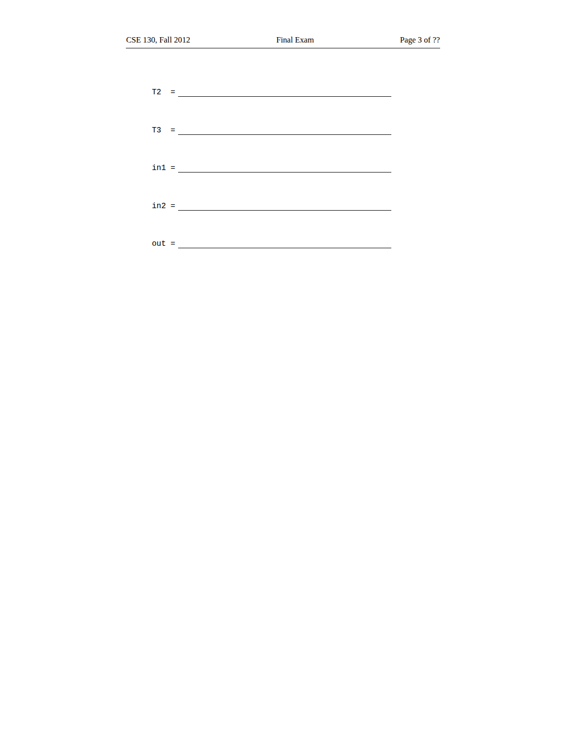CSE 130, Fall 2012
Final Exam
Page 3 of ??
T2 =
T3 =
in1 =
in2 =
out =